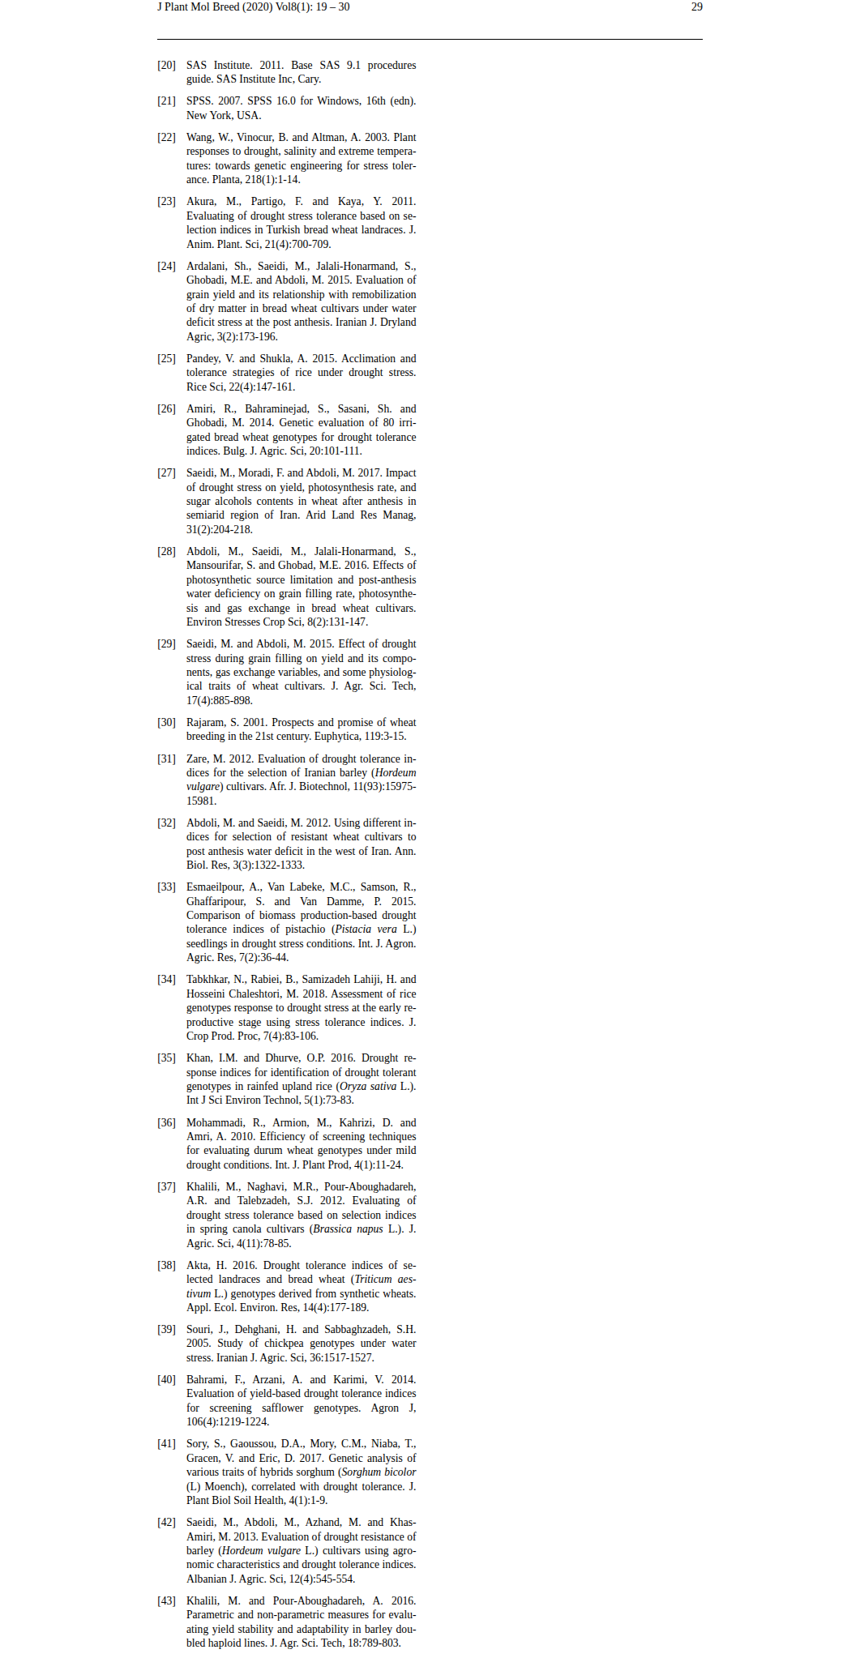J Plant Mol Breed (2020) Vol8(1): 19 – 30 29
[20] SAS Institute. 2011. Base SAS 9.1 procedures guide. SAS Institute Inc, Cary.
[21] SPSS. 2007. SPSS 16.0 for Windows, 16th (edn). New York, USA.
[22] Wang, W., Vinocur, B. and Altman, A. 2003. Plant responses to drought, salinity and extreme temperatures: towards genetic engineering for stress tolerance. Planta, 218(1):1-14.
[23] Akura, M., Partigo, F. and Kaya, Y. 2011. Evaluating of drought stress tolerance based on selection indices in Turkish bread wheat landraces. J. Anim. Plant. Sci, 21(4):700-709.
[24] Ardalani, Sh., Saeidi, M., Jalali-Honarmand, S., Ghobadi, M.E. and Abdoli, M. 2015. Evaluation of grain yield and its relationship with remobilization of dry matter in bread wheat cultivars under water deficit stress at the post anthesis. Iranian J. Dryland Agric, 3(2):173-196.
[25] Pandey, V. and Shukla, A. 2015. Acclimation and tolerance strategies of rice under drought stress. Rice Sci, 22(4):147-161.
[26] Amiri, R., Bahraminejad, S., Sasani, Sh. and Ghobadi, M. 2014. Genetic evaluation of 80 irrigated bread wheat genotypes for drought tolerance indices. Bulg. J. Agric. Sci, 20:101-111.
[27] Saeidi, M., Moradi, F. and Abdoli, M. 2017. Impact of drought stress on yield, photosynthesis rate, and sugar alcohols contents in wheat after anthesis in semiarid region of Iran. Arid Land Res Manag, 31(2):204-218.
[28] Abdoli, M., Saeidi, M., Jalali-Honarmand, S., Mansourifar, S. and Ghobad, M.E. 2016. Effects of photosynthetic source limitation and post-anthesis water deficiency on grain filling rate, photosynthesis and gas exchange in bread wheat cultivars. Environ Stresses Crop Sci, 8(2):131-147.
[29] Saeidi, M. and Abdoli, M. 2015. Effect of drought stress during grain filling on yield and its components, gas exchange variables, and some physiological traits of wheat cultivars. J. Agr. Sci. Tech, 17(4):885-898.
[30] Rajaram, S. 2001. Prospects and promise of wheat breeding in the 21st century. Euphytica, 119:3-15.
[31] Zare, M. 2012. Evaluation of drought tolerance indices for the selection of Iranian barley (Hordeum vulgare) cultivars. Afr. J. Biotechnol, 11(93):15975-15981.
[32] Abdoli, M. and Saeidi, M. 2012. Using different indices for selection of resistant wheat cultivars to post anthesis water deficit in the west of Iran. Ann. Biol. Res, 3(3):1322-1333.
[33] Esmaeilpour, A., Van Labeke, M.C., Samson, R., Ghaffaripour, S. and Van Damme, P. 2015. Comparison of biomass production-based drought tolerance indices of pistachio (Pistacia vera L.) seedlings in drought stress conditions. Int. J. Agron. Agric. Res, 7(2):36-44.
[34] Tabkhkar, N., Rabiei, B., Samizadeh Lahiji, H. and Hosseini Chaleshtori, M. 2018. Assessment of rice genotypes response to drought stress at the early reproductive stage using stress tolerance indices. J. Crop Prod. Proc, 7(4):83-106.
[35] Khan, I.M. and Dhurve, O.P. 2016. Drought response indices for identification of drought tolerant genotypes in rainfed upland rice (Oryza sativa L.). Int J Sci Environ Technol, 5(1):73-83.
[36] Mohammadi, R., Armion, M., Kahrizi, D. and Amri, A. 2010. Efficiency of screening techniques for evaluating durum wheat genotypes under mild drought conditions. Int. J. Plant Prod, 4(1):11-24.
[37] Khalili, M., Naghavi, M.R., Pour-Aboughadareh, A.R. and Talebzadeh, S.J. 2012. Evaluating of drought stress tolerance based on selection indices in spring canola cultivars (Brassica napus L.). J. Agric. Sci, 4(11):78-85.
[38] Akta, H. 2016. Drought tolerance indices of selected landraces and bread wheat (Triticum aestivum L.) genotypes derived from synthetic wheats. Appl. Ecol. Environ. Res, 14(4):177-189.
[39] Souri, J., Dehghani, H. and Sabbaghzadeh, S.H. 2005. Study of chickpea genotypes under water stress. Iranian J. Agric. Sci, 36:1517-1527.
[40] Bahrami, F., Arzani, A. and Karimi, V. 2014. Evaluation of yield-based drought tolerance indices for screening safflower genotypes. Agron J, 106(4):1219-1224.
[41] Sory, S., Gaoussou, D.A., Mory, C.M., Niaba, T., Gracen, V. and Eric, D. 2017. Genetic analysis of various traits of hybrids sorghum (Sorghum bicolor (L) Moench), correlated with drought tolerance. J. Plant Biol Soil Health, 4(1):1-9.
[42] Saeidi, M., Abdoli, M., Azhand, M. and Khas-Amiri, M. 2013. Evaluation of drought resistance of barley (Hordeum vulgare L.) cultivars using agronomic characteristics and drought tolerance indices. Albanian J. Agric. Sci, 12(4):545-554.
[43] Khalili, M. and Pour-Aboughadareh, A. 2016. Parametric and non-parametric measures for evaluating yield stability and adaptability in barley doubled haploid lines. J. Agr. Sci. Tech, 18:789-803.